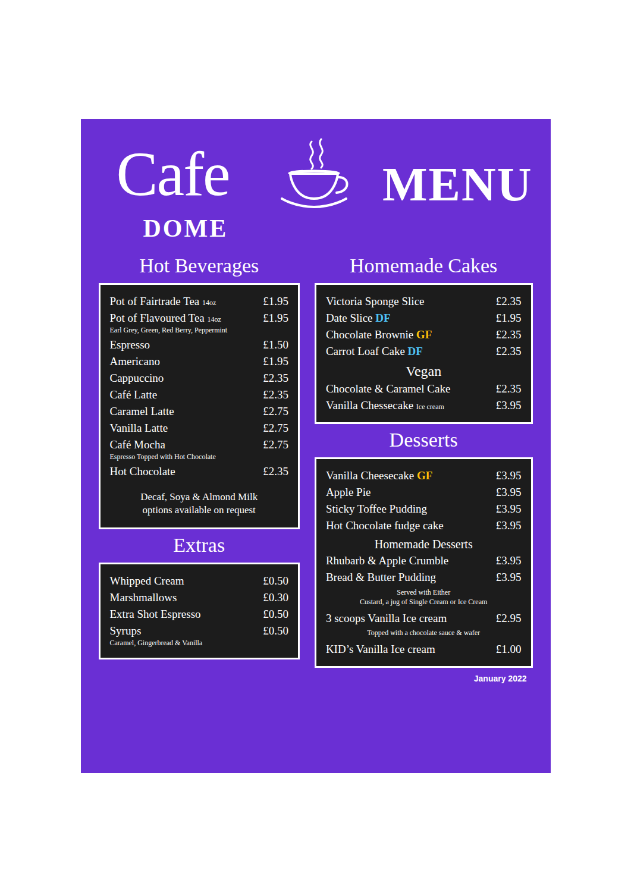Cafe
MENU
DOME
Hot Beverages
| Pot of Fairtrade Tea 14oz | £1.95 |
| Pot of Flavoured Tea 14oz | £1.95 |
| Earl Grey, Green, Red Berry, Peppermint |
| Espresso | £1.50 |
| Americano | £1.95 |
| Cappuccino | £2.35 |
| Café Latte | £2.35 |
| Caramel Latte | £2.75 |
| Vanilla Latte | £2.75 |
| Café Mocha | £2.75 |
| Espresso Topped with Hot Chocolate |
| Hot Chocolate | £2.35 |
| Decaf, Soya & Almond Milk options available on request |
Extras
| Whipped Cream | £0.50 |
| Marshmallows | £0.30 |
| Extra Shot Espresso | £0.50 |
| Syrups | £0.50 |
| Caramel, Gingerbread & Vanilla |
Homemade Cakes
| Victoria Sponge Slice | £2.35 |
| Date Slice DF | £1.95 |
| Chocolate Brownie GF | £2.35 |
| Carrot Loaf Cake DF | £2.35 |
| Vegan |
| Chocolate & Caramel Cake | £2.35 |
| Vanilla Chessecake Ice cream | £3.95 |
Desserts
| Vanilla Cheesecake GF | £3.95 |
| Apple Pie | £3.95 |
| Sticky Toffee Pudding | £3.95 |
| Hot Chocolate fudge cake | £3.95 |
| Homemade Desserts |
| Rhubarb & Apple Crumble | £3.95 |
| Bread & Butter Pudding | £3.95 |
| Served with Either Custard, a jug of Single Cream or Ice Cream |
| 3 scoops Vanilla Ice cream | £2.95 |
| Topped with a chocolate sauce & wafer |
| KID’s Vanilla Ice cream | £1.00 |
January 2022